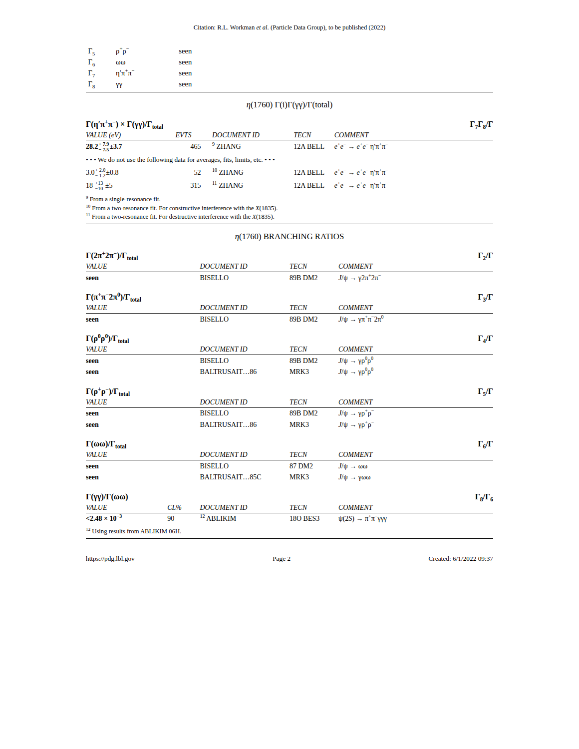Citation: R.L. Workman et al. (Particle Data Group), to be published (2022)
| Γ 5 | ρ + ρ − | seen |
| Γ 6 | ωω | seen |
| Γ 7 | η′π + π − | seen |
| Γ 8 | γγ | seen |
η(1760) Γ(i)Γ(γγ)/Γ(total)
Γ(η′π+π−) × Γ(γγ)/Γtotal Γ7Γ8/Γ
| VALUE (eV) | EVTS | DOCUMENT ID | TECN | COMMENT |
| --- | --- | --- | --- | --- |
| 28.2 + 7.9 − 7.5 ±3.7 | 465 | 9 ZHANG | 12A BELL | e + e − → e + e − η′π + π − |
• • • We do not use the following data for averages, fits, limits, etc. • • •
| 3.0 + 2.0 − 1.2 ±0.8 | 52 | 10 ZHANG | 12A BELL | e + e − → e + e − η′π + π − |
| 18 +13 −10 ±5 | 315 | 11 ZHANG | 12A BELL | e + e − → e + e − η′π + π − |
9 From a single-resonance fit.
10 From a two-resonance fit. For constructive interference with the X(1835).
11 From a two-resonance fit. For destructive interference with the X(1835).
η(1760) BRANCHING RATIOS
Γ(2π+2π−)/Γtotal Γ2/Γ
| VALUE | DOCUMENT ID | TECN | COMMENT |
| --- | --- | --- | --- |
| seen | BISELLO | 89B DM2 | J /ψ → γ2π + 2π − |
Γ(π+π−2π0)/Γtotal Γ3/Γ
| VALUE | DOCUMENT ID | TECN | COMMENT |
| --- | --- | --- | --- |
| seen | BISELLO | 89B DM2 | J /ψ → γπ + π − 2π 0 |
Γ(ρ0ρ0)/Γtotal Γ4/Γ
| VALUE | DOCUMENT ID | TECN | COMMENT |
| --- | --- | --- | --- |
| seen | BISELLO | 89B DM2 | J /ψ → γρ 0 ρ 0 |
| seen | BALTRUSAIT…86 | MRK3 | J /ψ → γρ 0 ρ 0 |
Γ(ρ+ρ−)/Γtotal Γ5/Γ
| VALUE | DOCUMENT ID | TECN | COMMENT |
| --- | --- | --- | --- |
| seen | BISELLO | 89B DM2 | J /ψ → γρ + ρ − |
| seen | BALTRUSAIT…86 | MRK3 | J /ψ → γρ + ρ − |
Γ(ωω)/Γtotal Γ6/Γ
| VALUE | DOCUMENT ID | TECN | COMMENT |
| --- | --- | --- | --- |
| seen | BISELLO | 87 DM2 | J /ψ → ωω |
| seen | BALTRUSAIT…85C | MRK3 | J /ψ → γωω |
Γ(γγ)/Γ(ωω) Γ8/Γ6
| VALUE | CL% | DOCUMENT ID | TECN | COMMENT |
| --- | --- | --- | --- | --- |
| <2.48 × 10 −3 | 90 | 12 ABLIKIM | 18O BES3 | ψ(2 S ) → π + π − γγγ |
12 Using results from ABLIKIM 06H.
https://pdg.lbl.gov Page 2 Created: 6/1/2022 09:37